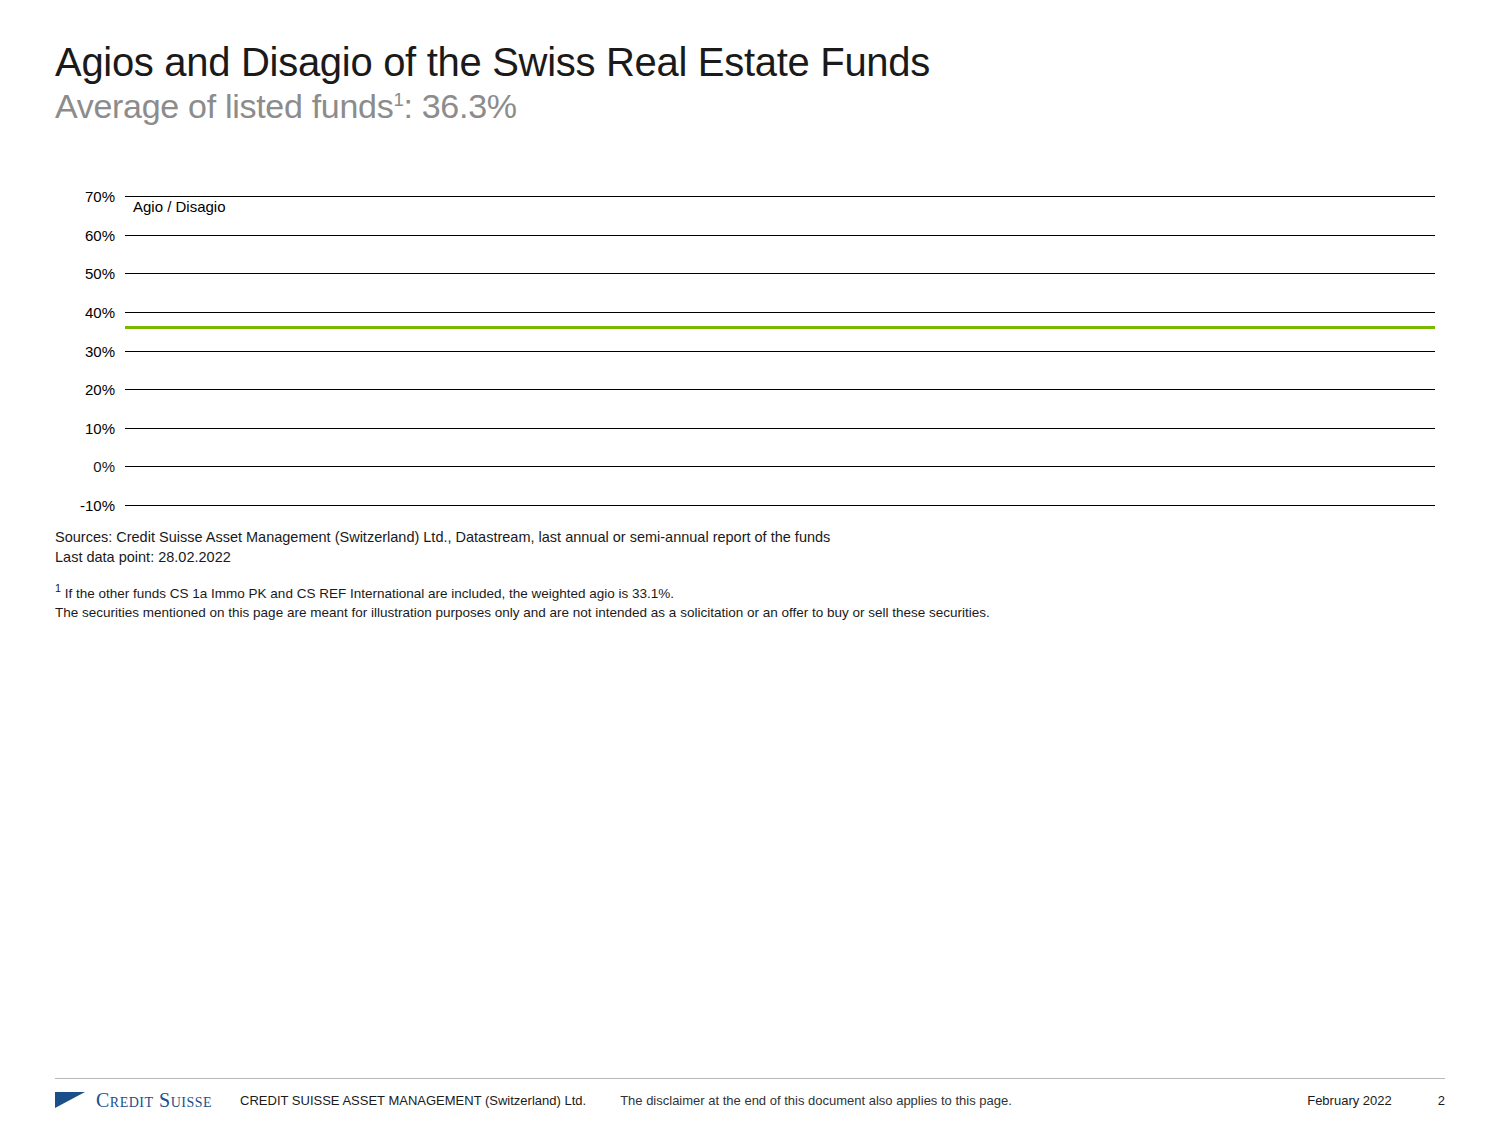Agios and Disagio of the Swiss Real Estate Funds
Average of listed funds1: 36.3%
70%
60%
50%
40%
30%
20%
10%
0%
-10%
Agio / Disagio
Sources: Credit Suisse Asset Management (Switzerland) Ltd., Datastream, last annual or semi-annual report of the funds
Last data point: 28.02.2022
1 If the other funds CS 1a Immo PK and CS REF International are included, the weighted agio is 33.1%.
The securities mentioned on this page are meant for illustration purposes only and are not intended as a solicitation or an offer to buy or sell these securities.
Credit Suisse
CREDIT SUISSE ASSET MANAGEMENT (Switzerland) Ltd.
The disclaimer at the end of this document also applies to this page.
February 2022
2